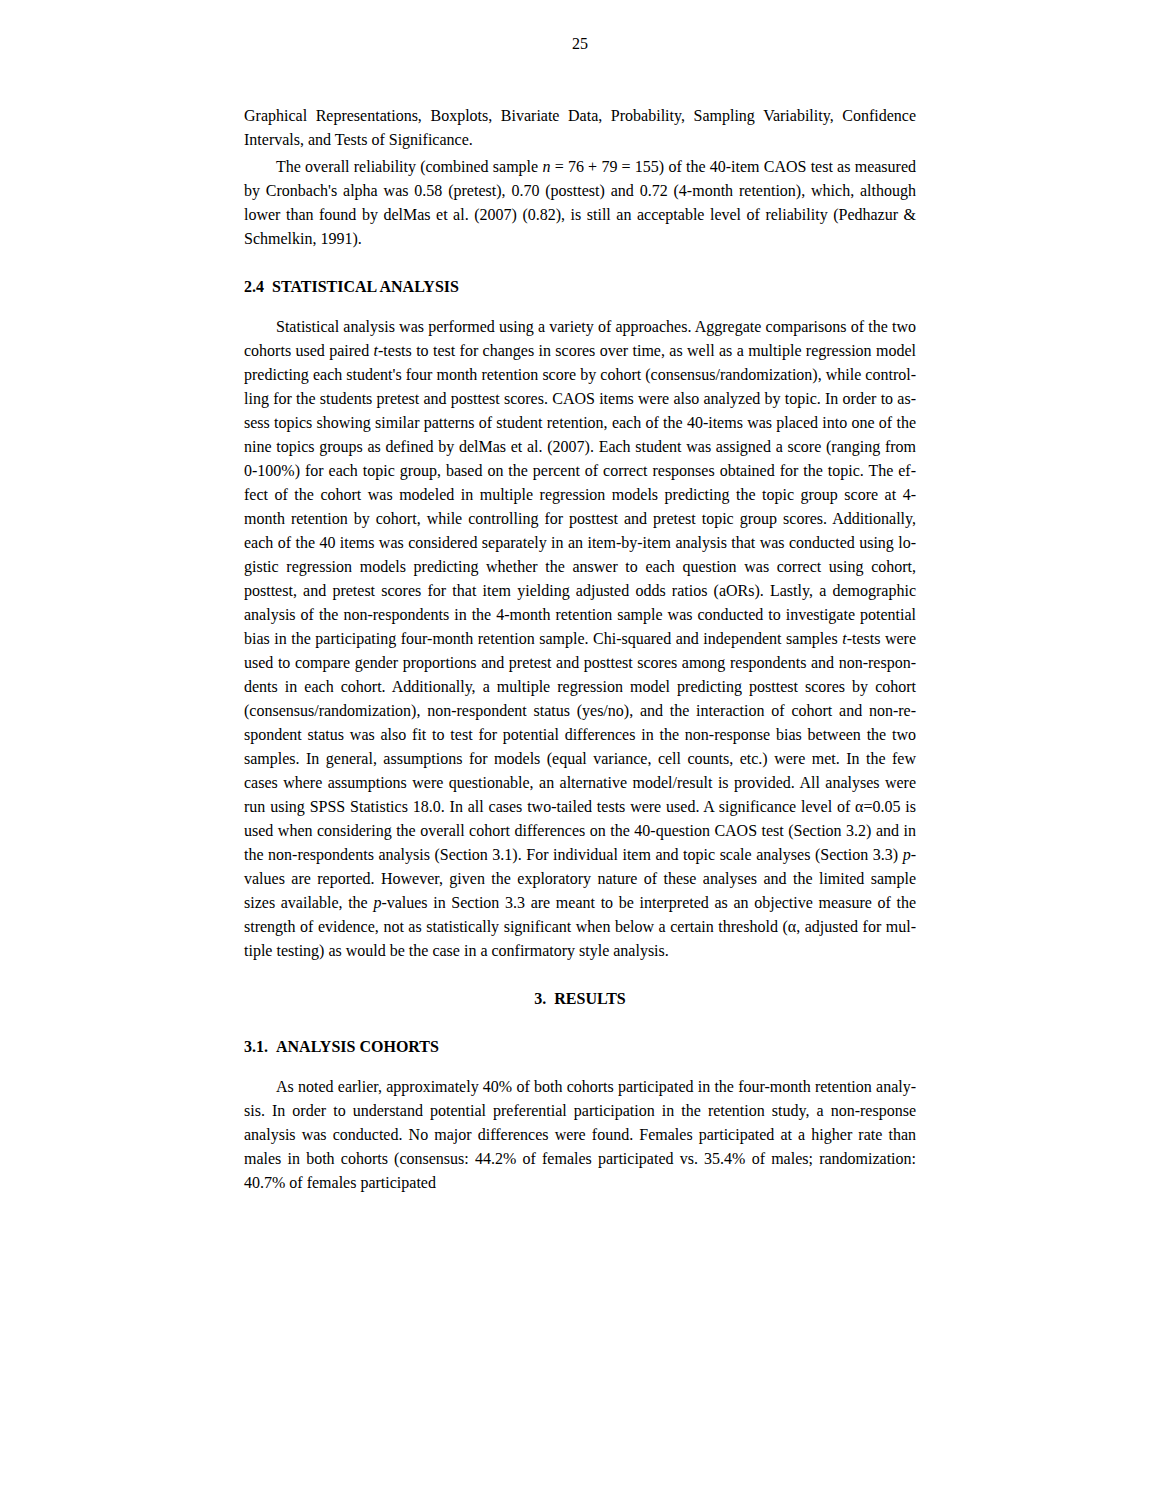25
Graphical Representations, Boxplots, Bivariate Data, Probability, Sampling Variability, Confidence Intervals, and Tests of Significance.
The overall reliability (combined sample n = 76 + 79 = 155) of the 40-item CAOS test as measured by Cronbach's alpha was 0.58 (pretest), 0.70 (posttest) and 0.72 (4-month retention), which, although lower than found by delMas et al. (2007) (0.82), is still an acceptable level of reliability (Pedhazur & Schmelkin, 1991).
2.4 STATISTICAL ANALYSIS
Statistical analysis was performed using a variety of approaches. Aggregate comparisons of the two cohorts used paired t-tests to test for changes in scores over time, as well as a multiple regression model predicting each student's four month retention score by cohort (consensus/randomization), while controlling for the students pretest and posttest scores. CAOS items were also analyzed by topic. In order to assess topics showing similar patterns of student retention, each of the 40-items was placed into one of the nine topics groups as defined by delMas et al. (2007). Each student was assigned a score (ranging from 0-100%) for each topic group, based on the percent of correct responses obtained for the topic. The effect of the cohort was modeled in multiple regression models predicting the topic group score at 4-month retention by cohort, while controlling for posttest and pretest topic group scores. Additionally, each of the 40 items was considered separately in an item-by-item analysis that was conducted using logistic regression models predicting whether the answer to each question was correct using cohort, posttest, and pretest scores for that item yielding adjusted odds ratios (aORs). Lastly, a demographic analysis of the non-respondents in the 4-month retention sample was conducted to investigate potential bias in the participating four-month retention sample. Chi-squared and independent samples t-tests were used to compare gender proportions and pretest and posttest scores among respondents and non-respondents in each cohort. Additionally, a multiple regression model predicting posttest scores by cohort (consensus/randomization), non-respondent status (yes/no), and the interaction of cohort and non-respondent status was also fit to test for potential differences in the non-response bias between the two samples. In general, assumptions for models (equal variance, cell counts, etc.) were met. In the few cases where assumptions were questionable, an alternative model/result is provided. All analyses were run using SPSS Statistics 18.0. In all cases two-tailed tests were used. A significance level of α=0.05 is used when considering the overall cohort differences on the 40-question CAOS test (Section 3.2) and in the non-respondents analysis (Section 3.1). For individual item and topic scale analyses (Section 3.3) p-values are reported. However, given the exploratory nature of these analyses and the limited sample sizes available, the p-values in Section 3.3 are meant to be interpreted as an objective measure of the strength of evidence, not as statistically significant when below a certain threshold (α, adjusted for multiple testing) as would be the case in a confirmatory style analysis.
3. RESULTS
3.1. ANALYSIS COHORTS
As noted earlier, approximately 40% of both cohorts participated in the four-month retention analysis. In order to understand potential preferential participation in the retention study, a non-response analysis was conducted. No major differences were found. Females participated at a higher rate than males in both cohorts (consensus: 44.2% of females participated vs. 35.4% of males; randomization: 40.7% of females participated